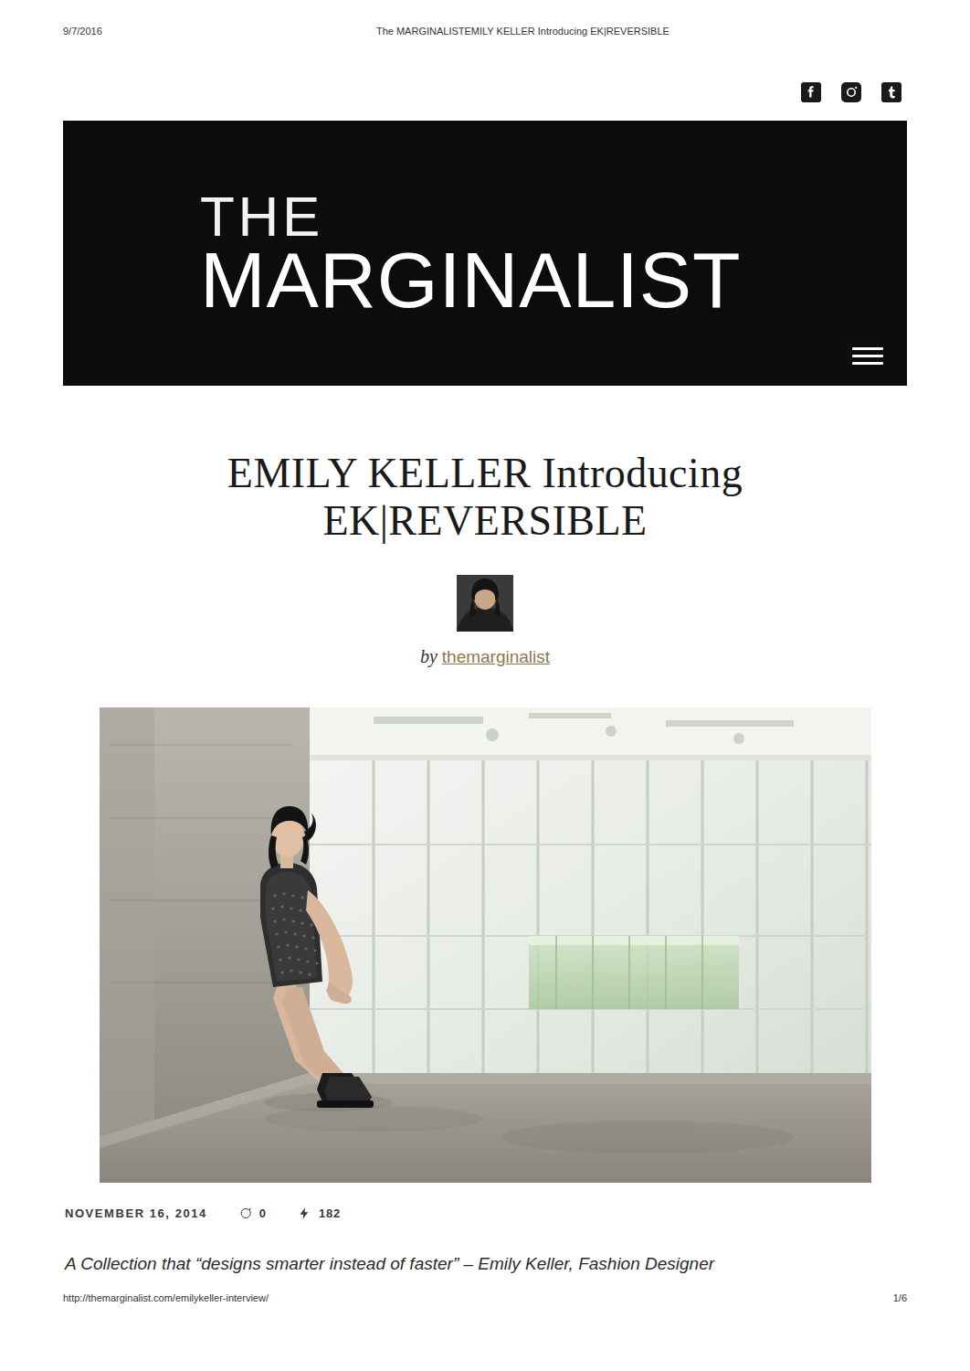9/7/2016 The MARGINALISTEMILY KELLER Introducing EK|REVERSIBLE
THE MARGINALIST
EMILY KELLER Introducing EK|REVERSIBLE
by themarginalist
NOVEMBER 16, 2014 0 182
A Collection that “designs smarter instead of faster” – Emily Keller, Fashion Designer
http://themarginalist.com/emilykeller-interview/ 1/6